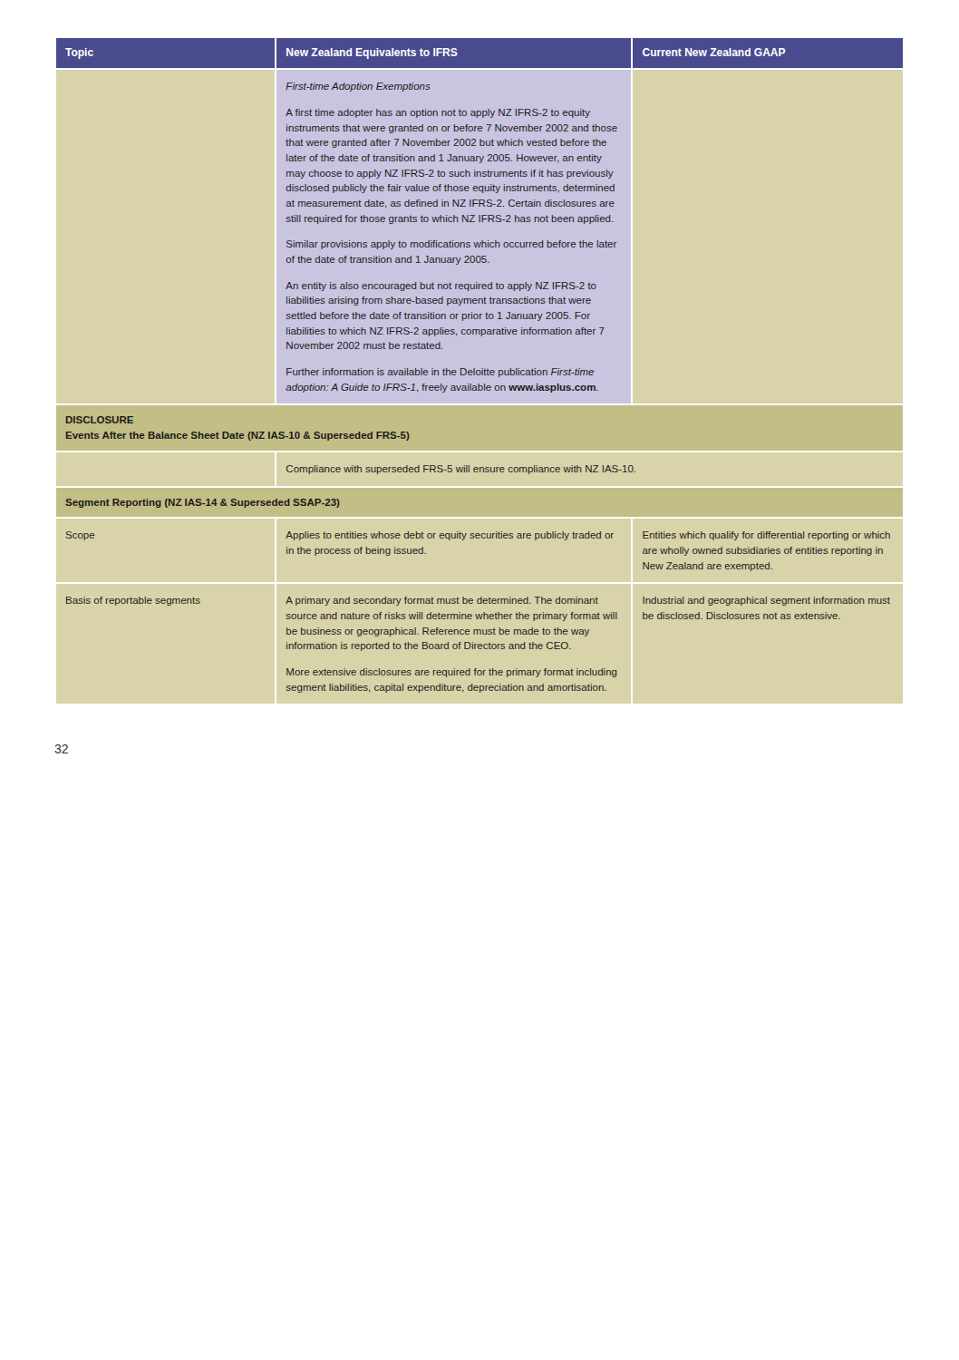| Topic | New Zealand Equivalents to IFRS | Current New Zealand GAAP |
| --- | --- | --- |
| | First-time Adoption Exemptions A first time adopter has an option not to apply NZ IFRS-2 to equity instruments that were granted on or before 7 November 2002 and those that were granted after 7 November 2002 but which vested before the later of the date of transition and 1 January 2005. However, an entity may choose to apply NZ IFRS-2 to such instruments if it has previously disclosed publicly the fair value of those equity instruments, determined at measurement date, as defined in NZ IFRS-2. Certain disclosures are still required for those grants to which NZ IFRS-2 has not been applied. Similar provisions apply to modifications which occurred before the later of the date of transition and 1 January 2005. An entity is also encouraged but not required to apply NZ IFRS-2 to liabilities arising from share-based payment transactions that were settled before the date of transition or prior to 1 January 2005. For liabilities to which NZ IFRS-2 applies, comparative information after 7 November 2002 must be restated. Further information is available in the Deloitte publication First-time adoption: A Guide to IFRS-1 , freely available on www.iasplus.com . | |
| DISCLOSURE Events After the Balance Sheet Date (NZ IAS-10 & Superseded FRS-5) |
| | Compliance with superseded FRS-5 will ensure compliance with NZ IAS-10. |
| Segment Reporting (NZ IAS-14 & Superseded SSAP-23) |
| Scope | Applies to entities whose debt or equity securities are publicly traded or in the process of being issued. | Entities which qualify for differential reporting or which are wholly owned subsidiaries of entities reporting in New Zealand are exempted. |
| Basis of reportable segments | A primary and secondary format must be determined. The dominant source and nature of risks will determine whether the primary format will be business or geographical. Reference must be made to the way information is reported to the Board of Directors and the CEO. More extensive disclosures are required for the primary format including segment liabilities, capital expenditure, depreciation and amortisation. | Industrial and geographical segment information must be disclosed. Disclosures not as extensive. |
32